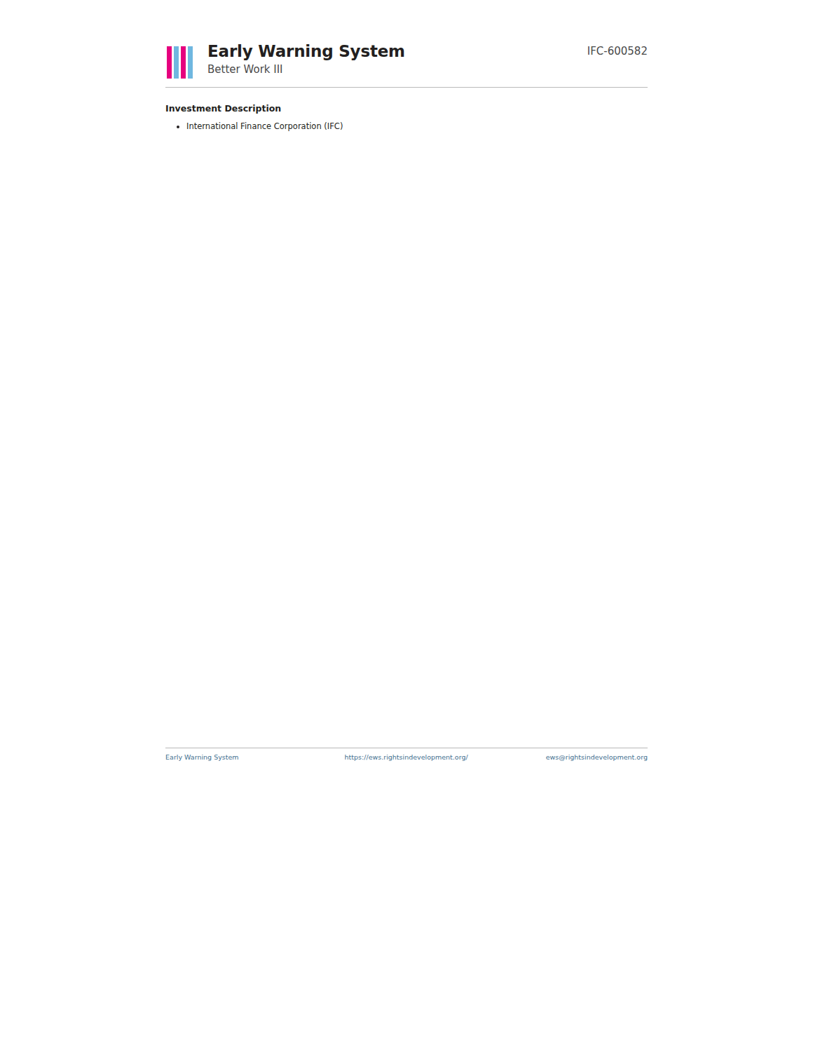Early Warning System
Better Work III
IFC-600582
Investment Description
International Finance Corporation (IFC)
Early Warning System
https://ews.rightsindevelopment.org/
ews@rightsindevelopment.org